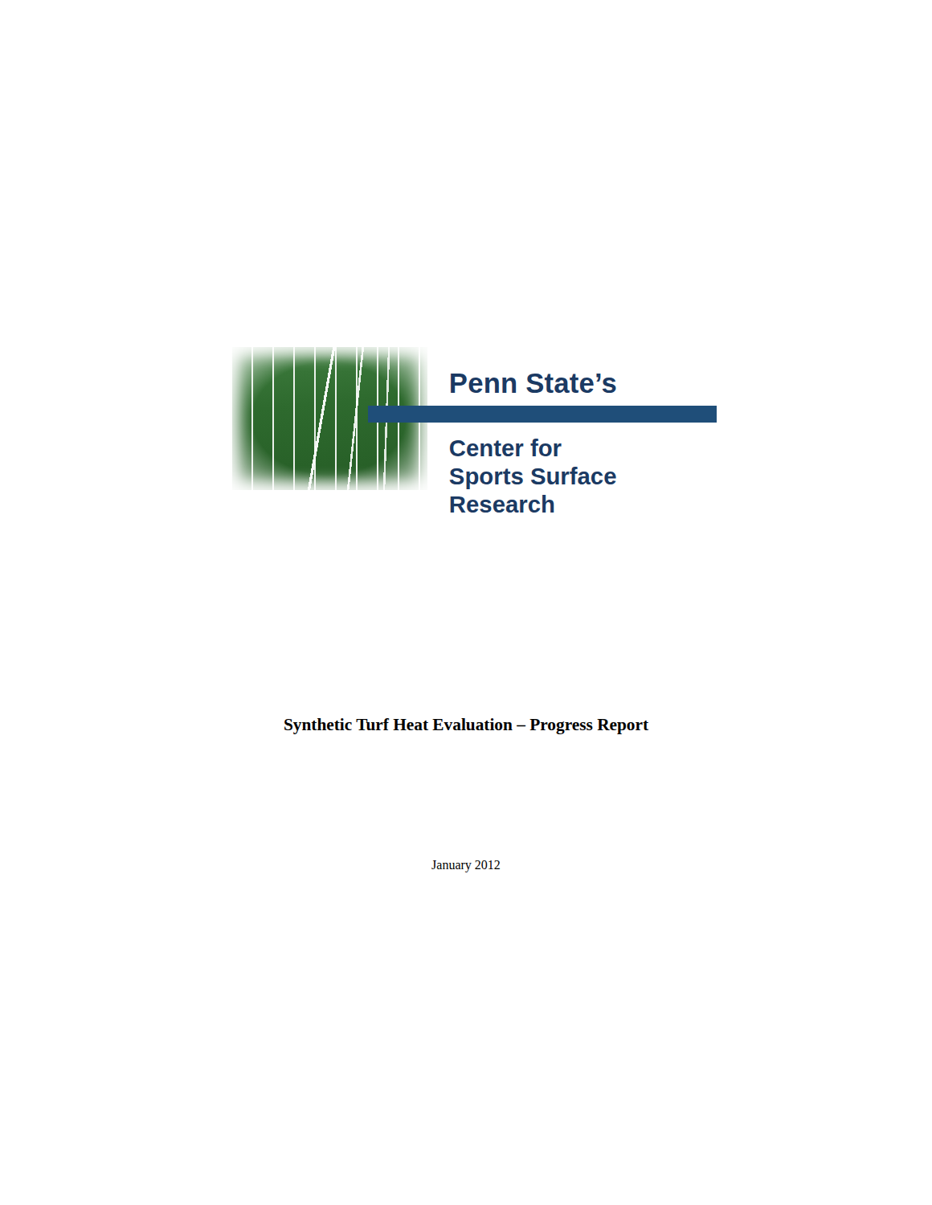Penn State’s
Center for
Sports Surface Research
Synthetic Turf Heat Evaluation – Progress Report
January 2012